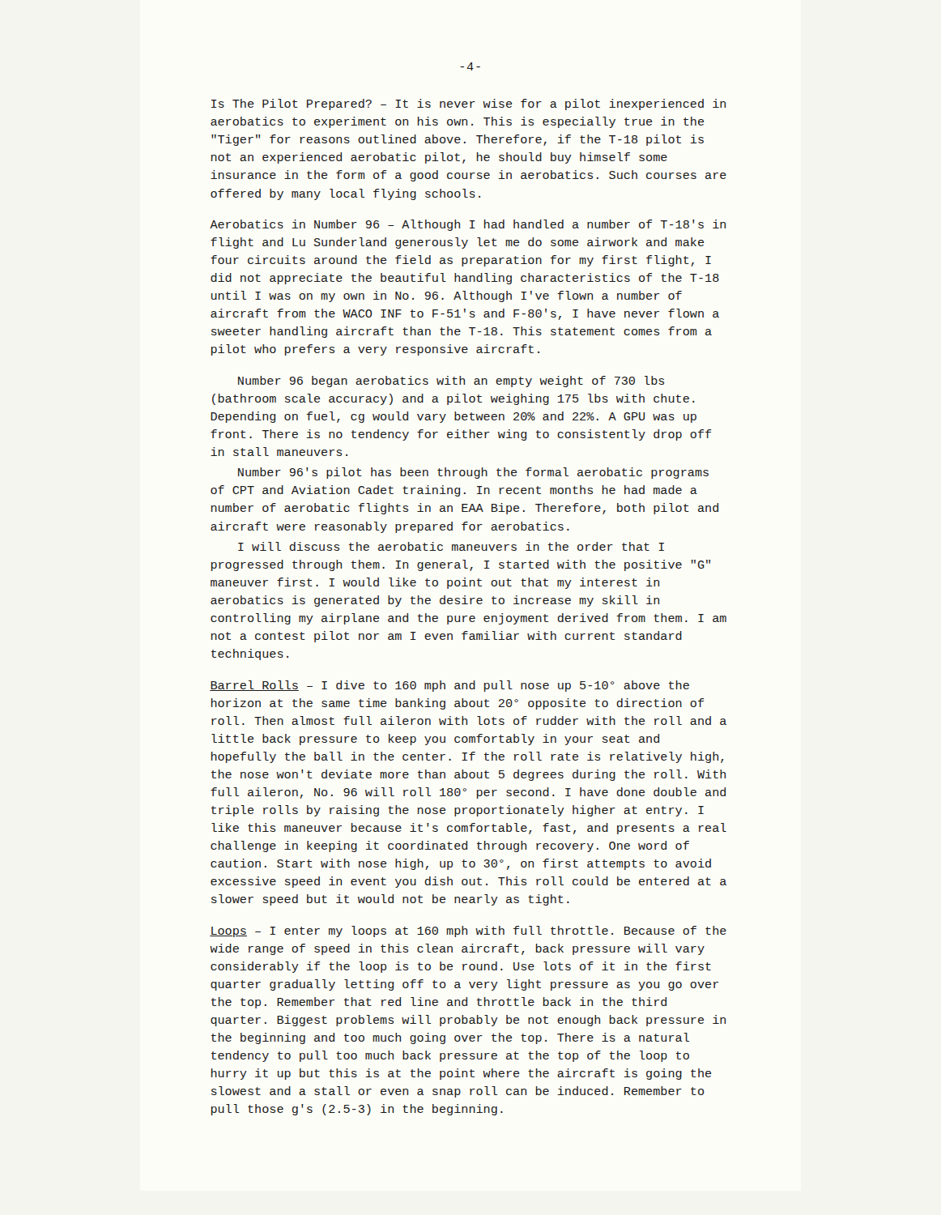-4-
Is The Pilot Prepared? – It is never wise for a pilot inexperienced in aerobatics to experiment on his own. This is especially true in the "Tiger" for reasons outlined above. Therefore, if the T-18 pilot is not an experienced aerobatic pilot, he should buy himself some insurance in the form of a good course in aerobatics. Such courses are offered by many local flying schools.
Aerobatics in Number 96 – Although I had handled a number of T-18's in flight and Lu Sunderland generously let me do some airwork and make four circuits around the field as preparation for my first flight, I did not appreciate the beautiful handling characteristics of the T-18 until I was on my own in No. 96. Although I've flown a number of aircraft from the WACO INF to F-51's and F-80's, I have never flown a sweeter handling aircraft than the T-18. This statement comes from a pilot who prefers a very responsive aircraft.
Number 96 began aerobatics with an empty weight of 730 lbs (bathroom scale accuracy) and a pilot weighing 175 lbs with chute. Depending on fuel, cg would vary between 20% and 22%. A GPU was up front. There is no tendency for either wing to consistently drop off in stall maneuvers.
Number 96's pilot has been through the formal aerobatic programs of CPT and Aviation Cadet training. In recent months he had made a number of aerobatic flights in an EAA Bipe. Therefore, both pilot and aircraft were reasonably prepared for aerobatics.
I will discuss the aerobatic maneuvers in the order that I progressed through them. In general, I started with the positive "G" maneuver first. I would like to point out that my interest in aerobatics is generated by the desire to increase my skill in controlling my airplane and the pure enjoyment derived from them. I am not a contest pilot nor am I even familiar with current standard techniques.
Barrel Rolls – I dive to 160 mph and pull nose up 5-10° above the horizon at the same time banking about 20° opposite to direction of roll. Then almost full aileron with lots of rudder with the roll and a little back pressure to keep you comfortably in your seat and hopefully the ball in the center. If the roll rate is relatively high, the nose won't deviate more than about 5 degrees during the roll. With full aileron, No. 96 will roll 180° per second. I have done double and triple rolls by raising the nose proportionately higher at entry. I like this maneuver because it's comfortable, fast, and presents a real challenge in keeping it coordinated through recovery. One word of caution. Start with nose high, up to 30°, on first attempts to avoid excessive speed in event you dish out. This roll could be entered at a slower speed but it would not be nearly as tight.
Loops – I enter my loops at 160 mph with full throttle. Because of the wide range of speed in this clean aircraft, back pressure will vary considerably if the loop is to be round. Use lots of it in the first quarter gradually letting off to a very light pressure as you go over the top. Remember that red line and throttle back in the third quarter. Biggest problems will probably be not enough back pressure in the beginning and too much going over the top. There is a natural tendency to pull too much back pressure at the top of the loop to hurry it up but this is at the point where the aircraft is going the slowest and a stall or even a snap roll can be induced. Remember to pull those g's (2.5-3) in the beginning.